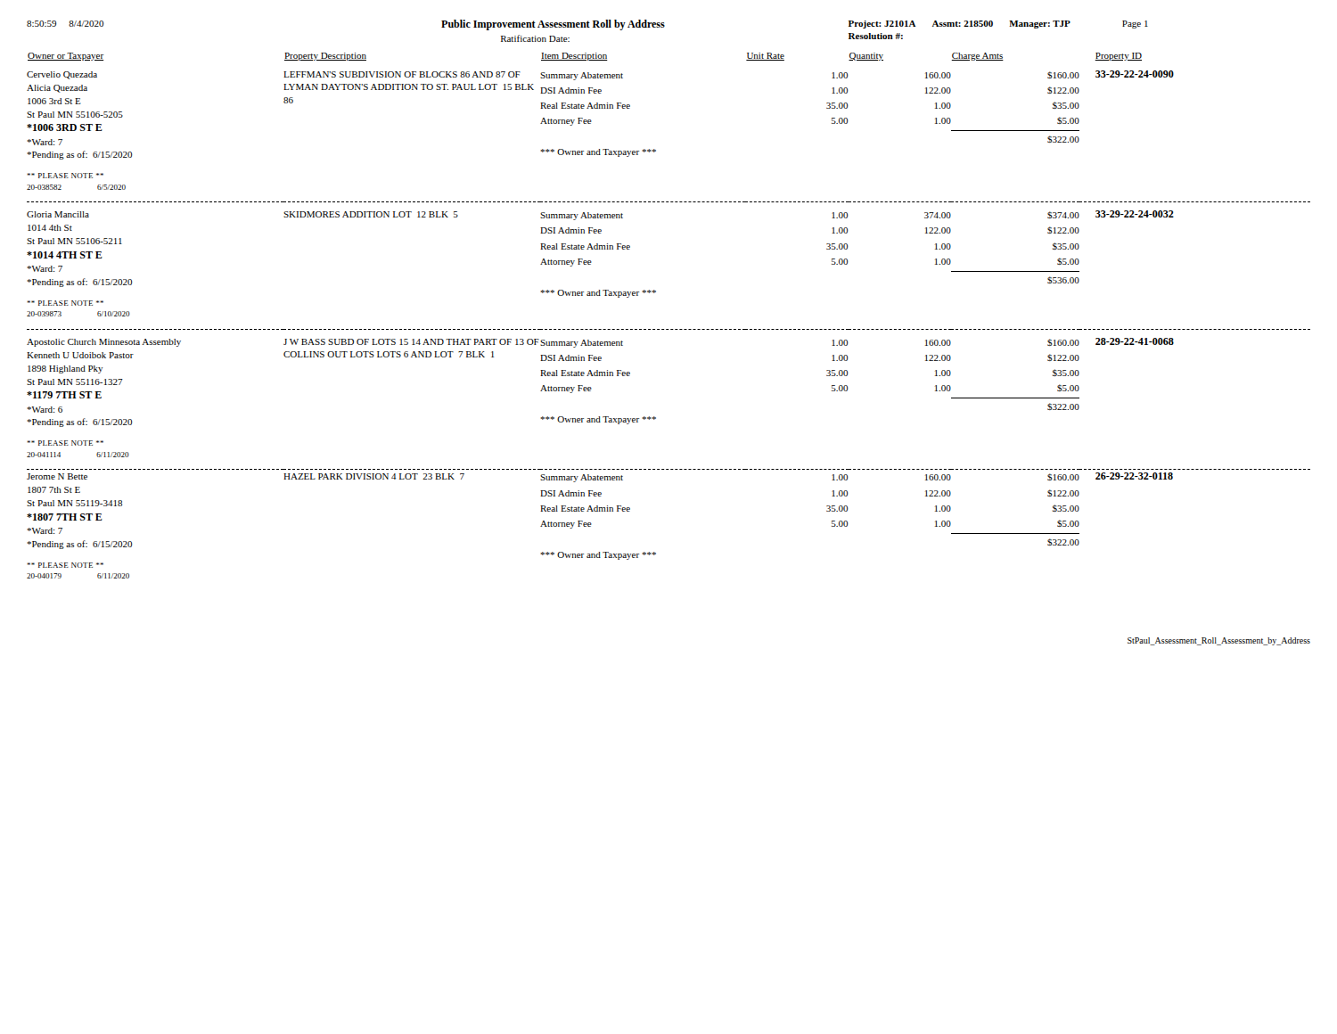8:50:59 8/4/2020
Public Improvement Assessment Roll by Address
Ratification Date:
Project: J2101A Assmt: 218500 Manager: TJP Page 1
Resolution #:
| Owner or Taxpayer | Property Description | Item Description | Unit Rate | Quantity | Charge Amts | Property ID |
| --- | --- | --- | --- | --- | --- | --- |
| Cervelio Quezada Alicia Quezada 1006 3rd St E St Paul MN 55106-5205 *1006 3RD ST E *Ward: 7 *Pending as of: 6/15/2020 ** PLEASE NOTE ** 20-038582 6/5/2020 | LEFFMAN'S SUBDIVISION OF BLOCKS 86 AND 87 OF LYMAN DAYTON'S ADDITION TO ST. PAUL LOT 15 BLK 86 | Summary Abatement DSI Admin Fee Real Estate Admin Fee Attorney Fee *** Owner and Taxpayer *** | 1.00 1.00 35.00 5.00 | 160.00 122.00 1.00 1.00 | $160.00 $122.00 $35.00 $5.00 $322.00 | 33-29-22-24-0090 |
| Gloria Mancilla 1014 4th St St Paul MN 55106-5211 *1014 4TH ST E *Ward: 7 *Pending as of: 6/15/2020 ** PLEASE NOTE ** 20-039873 6/10/2020 | SKIDMORES ADDITION LOT 12 BLK 5 | Summary Abatement DSI Admin Fee Real Estate Admin Fee Attorney Fee *** Owner and Taxpayer *** | 1.00 1.00 35.00 5.00 | 374.00 122.00 1.00 1.00 | $374.00 $122.00 $35.00 $5.00 $536.00 | 33-29-22-24-0032 |
| Apostolic Church Minnesota Assembly Kenneth U Udoibok Pastor 1898 Highland Pky St Paul MN 55116-1327 *1179 7TH ST E *Ward: 6 *Pending as of: 6/15/2020 ** PLEASE NOTE ** 20-041114 6/11/2020 | J W BASS SUBD OF LOTS 15 14 AND THAT PART OF 13 OF COLLINS OUT LOTS LOTS 6 AND LOT 7 BLK 1 | Summary Abatement DSI Admin Fee Real Estate Admin Fee Attorney Fee *** Owner and Taxpayer *** | 1.00 1.00 35.00 5.00 | 160.00 122.00 1.00 1.00 | $160.00 $122.00 $35.00 $5.00 $322.00 | 28-29-22-41-0068 |
| Jerome N Bette 1807 7th St E St Paul MN 55119-3418 *1807 7TH ST E *Ward: 7 *Pending as of: 6/15/2020 ** PLEASE NOTE ** 20-040179 6/11/2020 | HAZEL PARK DIVISION 4 LOT 23 BLK 7 | Summary Abatement DSI Admin Fee Real Estate Admin Fee Attorney Fee *** Owner and Taxpayer *** | 1.00 1.00 35.00 5.00 | 160.00 122.00 1.00 1.00 | $160.00 $122.00 $35.00 $5.00 $322.00 | 26-29-22-32-0118 |
StPaul_Assessment_Roll_Assessment_by_Address